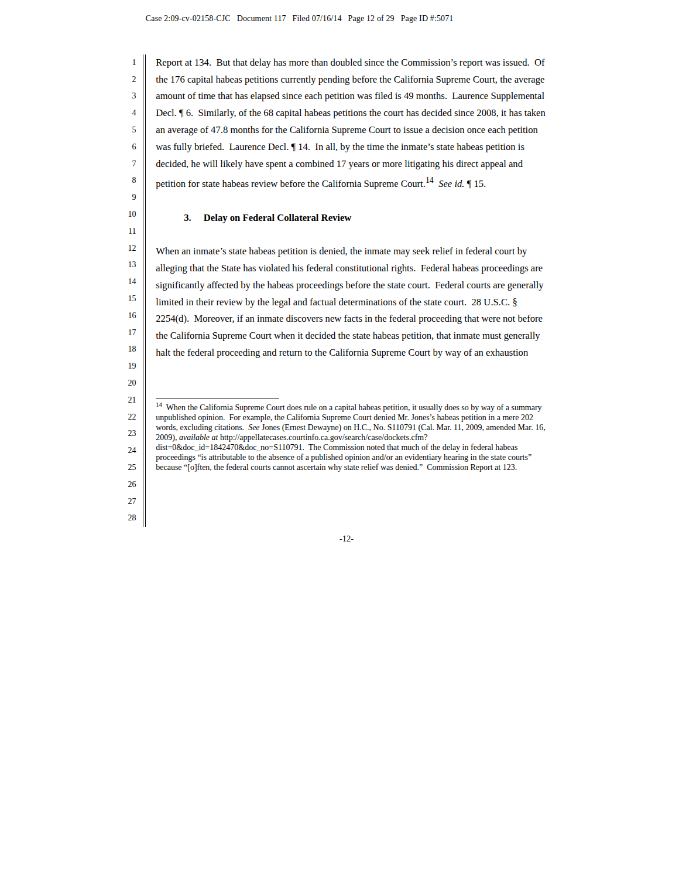Case 2:09-cv-02158-CJC Document 117 Filed 07/16/14 Page 12 of 29 Page ID #:5071
1
2
3
4
5
6
7
8
9
10
11
12
13
14
15
16
17
18
19
20
21
22
23
24
25
26
27
28
Report at 134. But that delay has more than doubled since the Commission’s report was issued. Of the 176 capital habeas petitions currently pending before the California Supreme Court, the average amount of time that has elapsed since each petition was filed is 49 months. Laurence Supplemental Decl. ¶ 6. Similarly, of the 68 capital habeas petitions the court has decided since 2008, it has taken an average of 47.8 months for the California Supreme Court to issue a decision once each petition was fully briefed. Laurence Decl. ¶ 14. In all, by the time the inmate’s state habeas petition is decided, he will likely have spent a combined 17 years or more litigating his direct appeal and petition for state habeas review before the California Supreme Court.14 See id. ¶ 15.
3. Delay on Federal Collateral Review
When an inmate’s state habeas petition is denied, the inmate may seek relief in federal court by alleging that the State has violated his federal constitutional rights. Federal habeas proceedings are significantly affected by the habeas proceedings before the state court. Federal courts are generally limited in their review by the legal and factual determinations of the state court. 28 U.S.C. § 2254(d). Moreover, if an inmate discovers new facts in the federal proceeding that were not before the California Supreme Court when it decided the state habeas petition, that inmate must generally halt the federal proceeding and return to the California Supreme Court by way of an exhaustion
14 When the California Supreme Court does rule on a capital habeas petition, it usually does so by way of a summary unpublished opinion. For example, the California Supreme Court denied Mr. Jones’s habeas petition in a mere 202 words, excluding citations. See Jones (Ernest Dewayne) on H.C., No. S110791 (Cal. Mar. 11, 2009, amended Mar. 16, 2009), available at http://appellatecases.courtinfo.ca.gov/search/case/dockets.cfm?dist=0&doc_id=1842470&doc_no=S110791. The Commission noted that much of the delay in federal habeas proceedings “is attributable to the absence of a published opinion and/or an evidentiary hearing in the state courts” because “[o]ften, the federal courts cannot ascertain why state relief was denied.” Commission Report at 123.
-12-